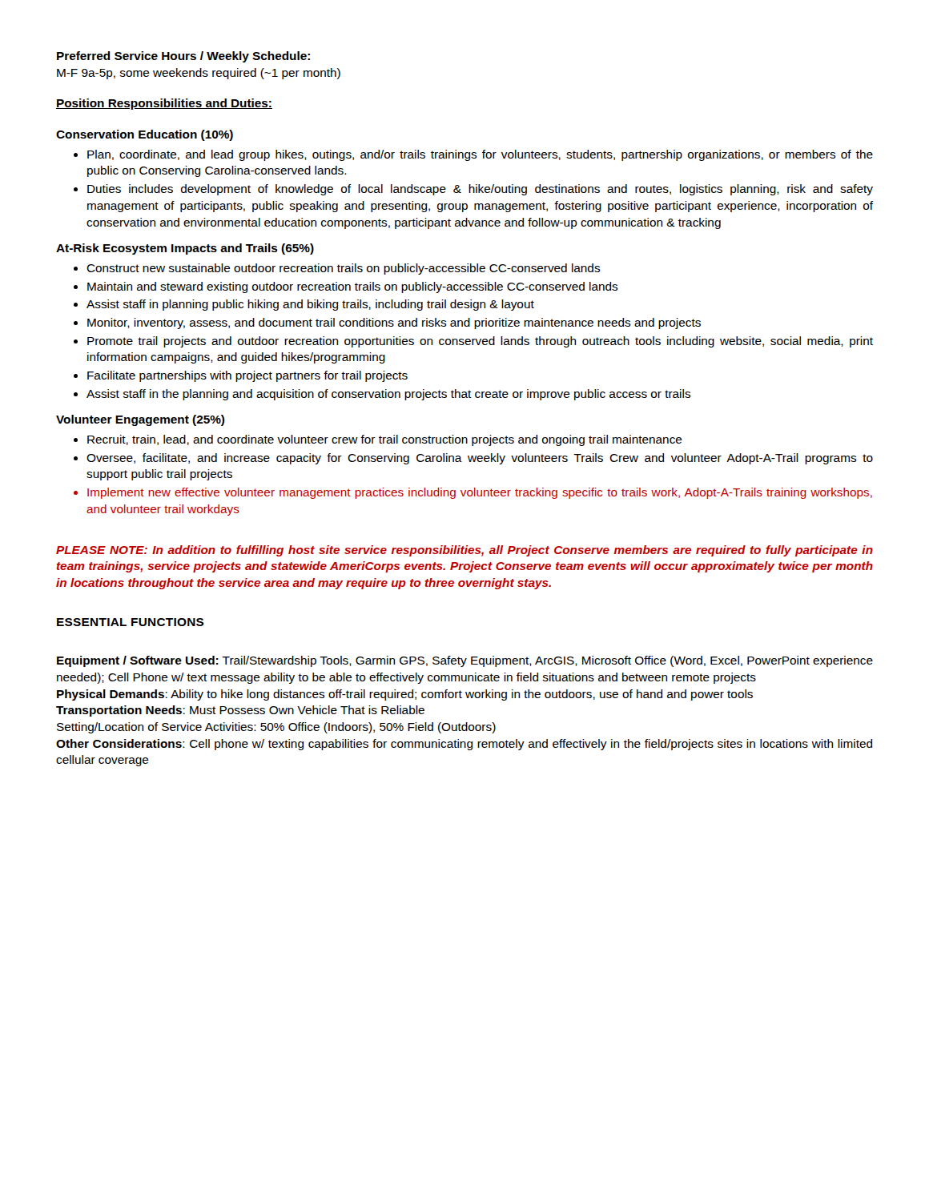Preferred Service Hours / Weekly Schedule:
M-F 9a-5p, some weekends required (~1 per month)
Position Responsibilities and Duties:
Conservation Education (10%)
Plan, coordinate, and lead group hikes, outings, and/or trails trainings for volunteers, students, partnership organizations, or members of the public on Conserving Carolina-conserved lands.
Duties includes development of knowledge of local landscape & hike/outing destinations and routes, logistics planning, risk and safety management of participants, public speaking and presenting, group management, fostering positive participant experience, incorporation of conservation and environmental education components, participant advance and follow-up communication & tracking
At-Risk Ecosystem Impacts and Trails (65%)
Construct new sustainable outdoor recreation trails on publicly-accessible CC-conserved lands
Maintain and steward existing outdoor recreation trails on publicly-accessible CC-conserved lands
Assist staff in planning public hiking and biking trails, including trail design & layout
Monitor, inventory, assess, and document trail conditions and risks and prioritize maintenance needs and projects
Promote trail projects and outdoor recreation opportunities on conserved lands through outreach tools including website, social media, print information campaigns, and guided hikes/programming
Facilitate partnerships with project partners for trail projects
Assist staff in the planning and acquisition of conservation projects that create or improve public access or trails
Volunteer Engagement (25%)
Recruit, train, lead, and coordinate volunteer crew for trail construction projects and ongoing trail maintenance
Oversee, facilitate, and increase capacity for Conserving Carolina weekly volunteers Trails Crew and volunteer Adopt-A-Trail programs to support public trail projects
Implement new effective volunteer management practices including volunteer tracking specific to trails work, Adopt-A-Trails training workshops, and volunteer trail workdays
PLEASE NOTE: In addition to fulfilling host site service responsibilities, all Project Conserve members are required to fully participate in team trainings, service projects and statewide AmeriCorps events. Project Conserve team events will occur approximately twice per month in locations throughout the service area and may require up to three overnight stays.
ESSENTIAL FUNCTIONS
Equipment / Software Used: Trail/Stewardship Tools, Garmin GPS, Safety Equipment, ArcGIS, Microsoft Office (Word, Excel, PowerPoint experience needed); Cell Phone w/ text message ability to be able to effectively communicate in field situations and between remote projects
Physical Demands: Ability to hike long distances off-trail required; comfort working in the outdoors, use of hand and power tools
Transportation Needs: Must Possess Own Vehicle That is Reliable
Setting/Location of Service Activities: 50% Office (Indoors), 50% Field (Outdoors)
Other Considerations: Cell phone w/ texting capabilities for communicating remotely and effectively in the field/projects sites in locations with limited cellular coverage